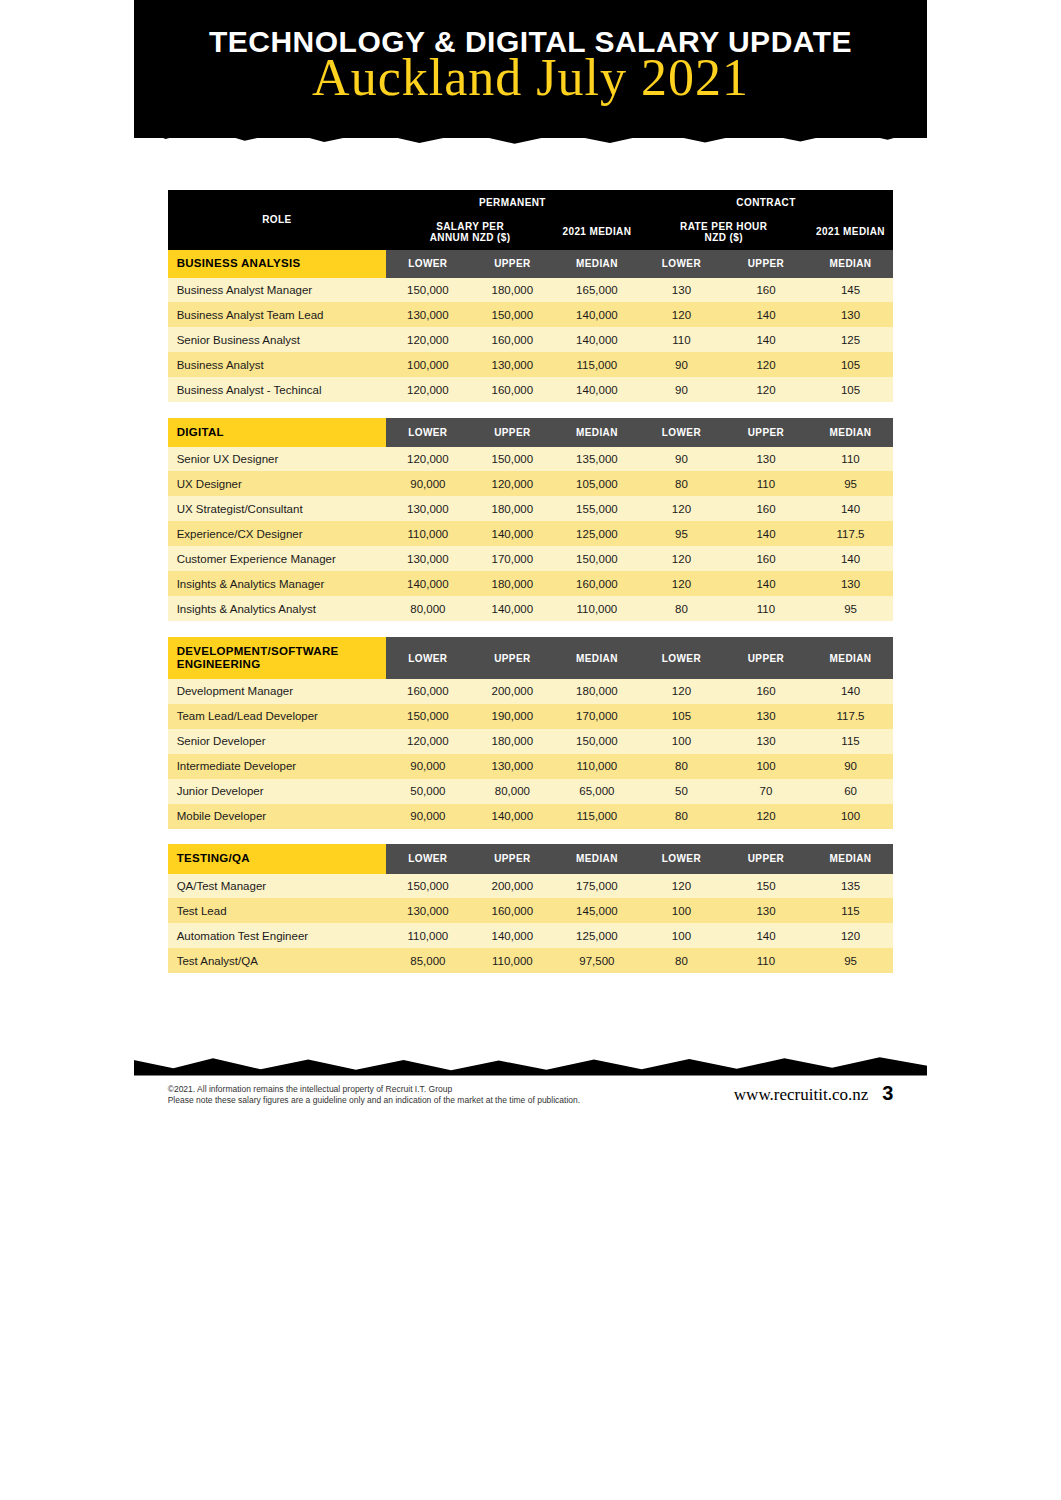Technology & Digital Salary Update
Auckland July 2021
| Role | Permanent | Contract |
| --- | --- | --- |
| Salary per annum NZD ($) | 2021 Median | Rate per hour NZD ($) | 2021 Median |
| Business Analysis | Lower | Upper | Median | Lower | Upper | Median |
| Business Analyst Manager | 150,000 | 180,000 | 165,000 | 130 | 160 | 145 |
| Business Analyst Team Lead | 130,000 | 150,000 | 140,000 | 120 | 140 | 130 |
| Senior Business Analyst | 120,000 | 160,000 | 140,000 | 110 | 140 | 125 |
| Business Analyst | 100,000 | 130,000 | 115,000 | 90 | 120 | 105 |
| Business Analyst - Techincal | 120,000 | 160,000 | 140,000 | 90 | 120 | 105 |
| Digital | Lower | Upper | Median | Lower | Upper | Median |
| Senior UX Designer | 120,000 | 150,000 | 135,000 | 90 | 130 | 110 |
| UX Designer | 90,000 | 120,000 | 105,000 | 80 | 110 | 95 |
| UX Strategist/Consultant | 130,000 | 180,000 | 155,000 | 120 | 160 | 140 |
| Experience/CX Designer | 110,000 | 140,000 | 125,000 | 95 | 140 | 117.5 |
| Customer Experience Manager | 130,000 | 170,000 | 150,000 | 120 | 160 | 140 |
| Insights & Analytics Manager | 140,000 | 180,000 | 160,000 | 120 | 140 | 130 |
| Insights & Analytics Analyst | 80,000 | 140,000 | 110,000 | 80 | 110 | 95 |
| Development/Software Engineering | Lower | Upper | Median | Lower | Upper | Median |
| Development Manager | 160,000 | 200,000 | 180,000 | 120 | 160 | 140 |
| Team Lead/Lead Developer | 150,000 | 190,000 | 170,000 | 105 | 130 | 117.5 |
| Senior Developer | 120,000 | 180,000 | 150,000 | 100 | 130 | 115 |
| Intermediate Developer | 90,000 | 130,000 | 110,000 | 80 | 100 | 90 |
| Junior Developer | 50,000 | 80,000 | 65,000 | 50 | 70 | 60 |
| Mobile Developer | 90,000 | 140,000 | 115,000 | 80 | 120 | 100 |
| Testing/QA | Lower | Upper | Median | Lower | Upper | Median |
| QA/Test Manager | 150,000 | 200,000 | 175,000 | 120 | 150 | 135 |
| Test Lead | 130,000 | 160,000 | 145,000 | 100 | 130 | 115 |
| Automation Test Engineer | 110,000 | 140,000 | 125,000 | 100 | 140 | 120 |
| Test Analyst/QA | 85,000 | 110,000 | 97,500 | 80 | 110 | 95 |
©2021. All information remains the intellectual property of Recruit I.T. Group
Please note these salary figures are a guideline only and an indication of the market at the time of publication.
www.recruitit.co.nz 3